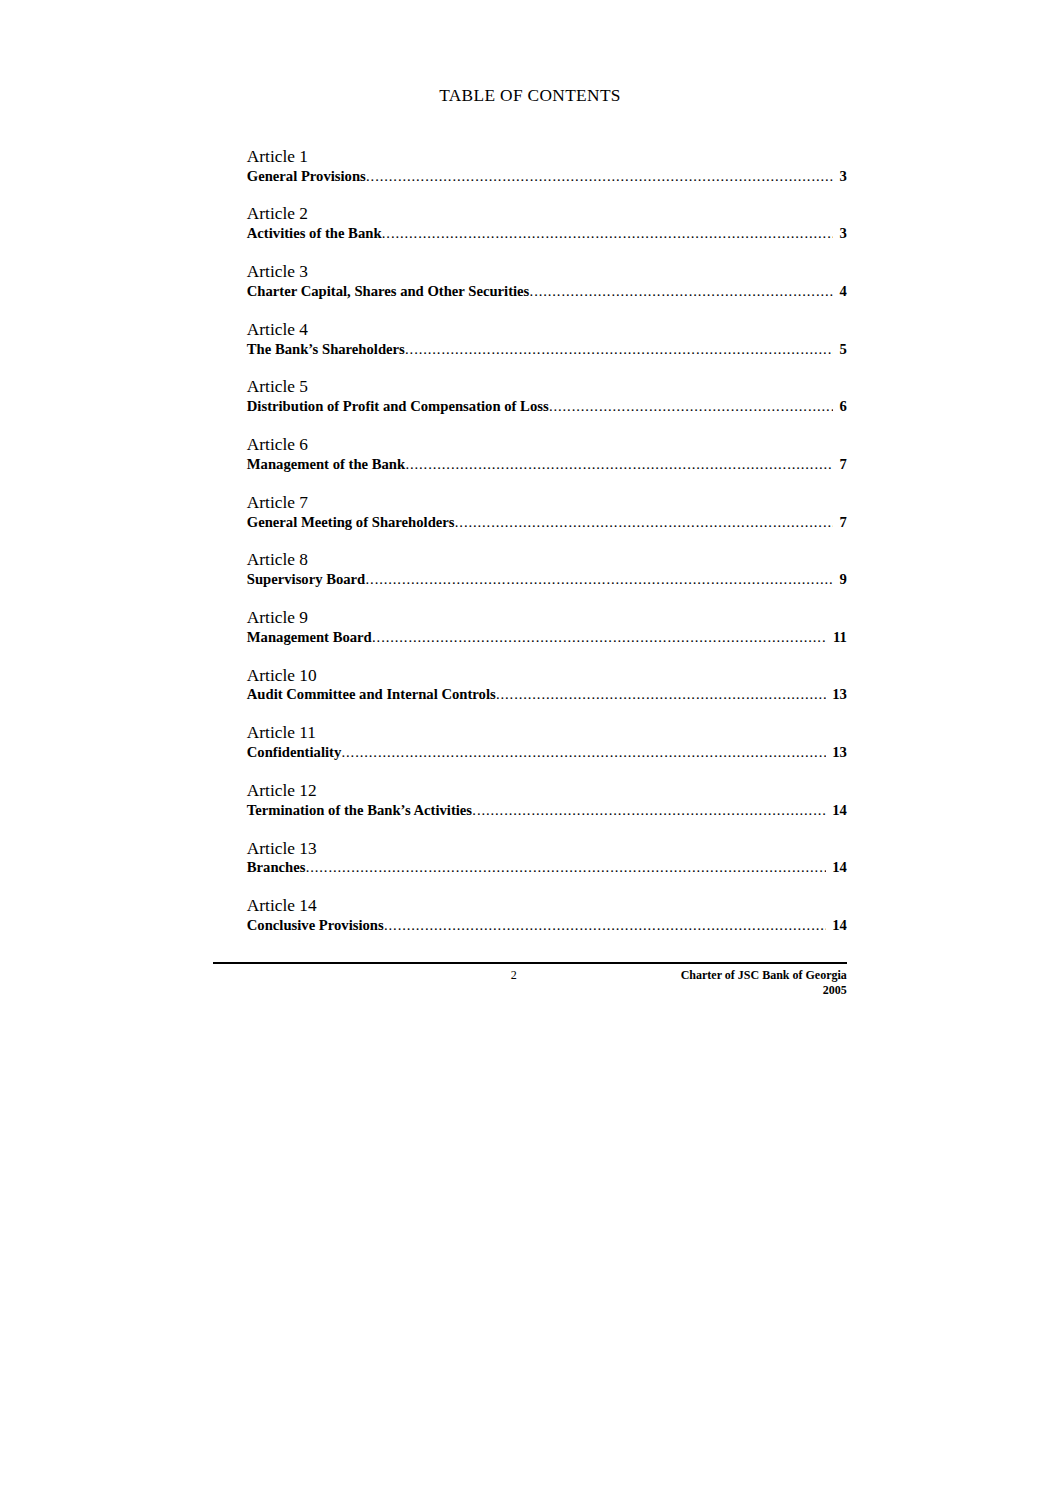TABLE OF CONTENTS
Article 1
General Provisions .......................................................................................................................... 3
Article 2
Activities of the Bank .......................................................................................................................... 3
Article 3
Charter Capital, Shares and Other Securities .......................................................................................................................... 4
Article 4
The Bank’s Shareholders .......................................................................................................................... 5
Article 5
Distribution of Profit and Compensation of Loss .......................................................................................................................... 6
Article 6
Management of the Bank .......................................................................................................................... 7
Article 7
General Meeting of Shareholders .......................................................................................................................... 7
Article 8
Supervisory Board .......................................................................................................................... 9
Article 9
Management Board .......................................................................................................................... 11
Article 10
Audit Committee and Internal Controls .......................................................................................................................... 13
Article 11
Confidentiality .......................................................................................................................... 13
Article 12
Termination of the Bank’s Activities .......................................................................................................................... 14
Article 13
Branches .......................................................................................................................... 14
Article 14
Conclusive Provisions .......................................................................................................................... 14
2
Charter of JSC Bank of Georgia
2005